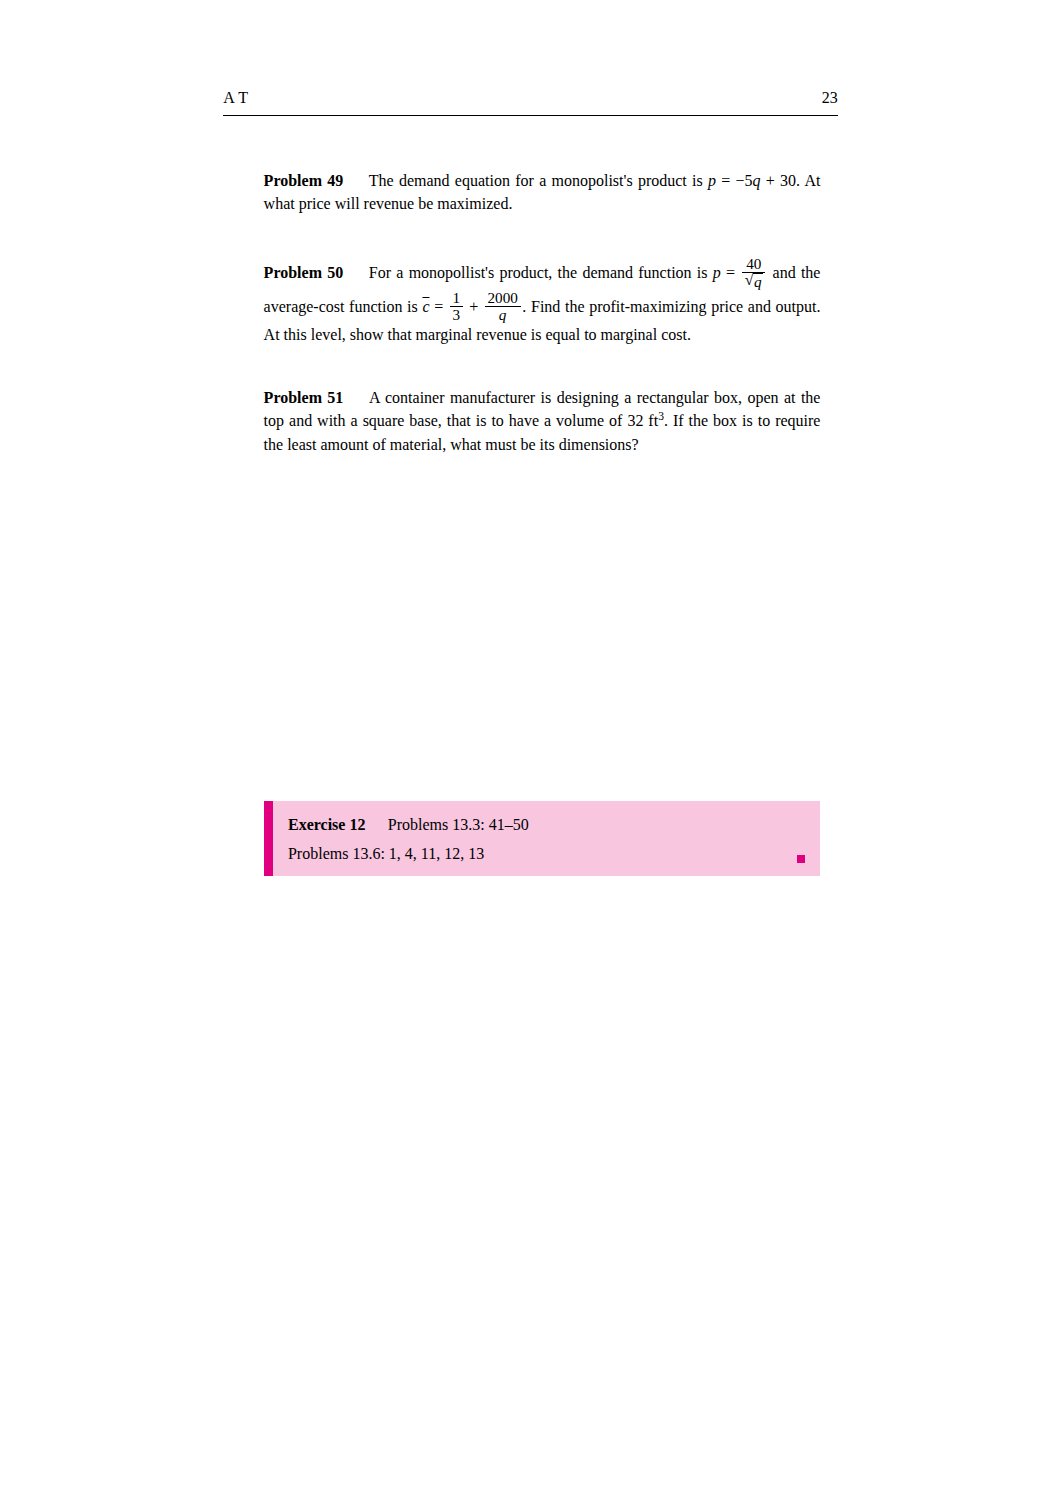A T 23
Problem 49 The demand equation for a monopolist's product is p = −5q + 30. At what price will revenue be maximized.
Problem 50 For a monopollist's product, the demand function is p = 40 q and the average-cost function is c = 13 + 2000 q. Find the profit-maximizing price and output. At this level, show that marginal revenue is equal to marginal cost.
Problem 51 A container manufacturer is designing a rectangular box, open at the top and with a square base, that is to have a volume of 32 ft3. If the box is to require the least amount of material, what must be its dimensions?
Exercise 12 Problems 13.3: 41–50
Problems 13.6: 1, 4, 11, 12, 13